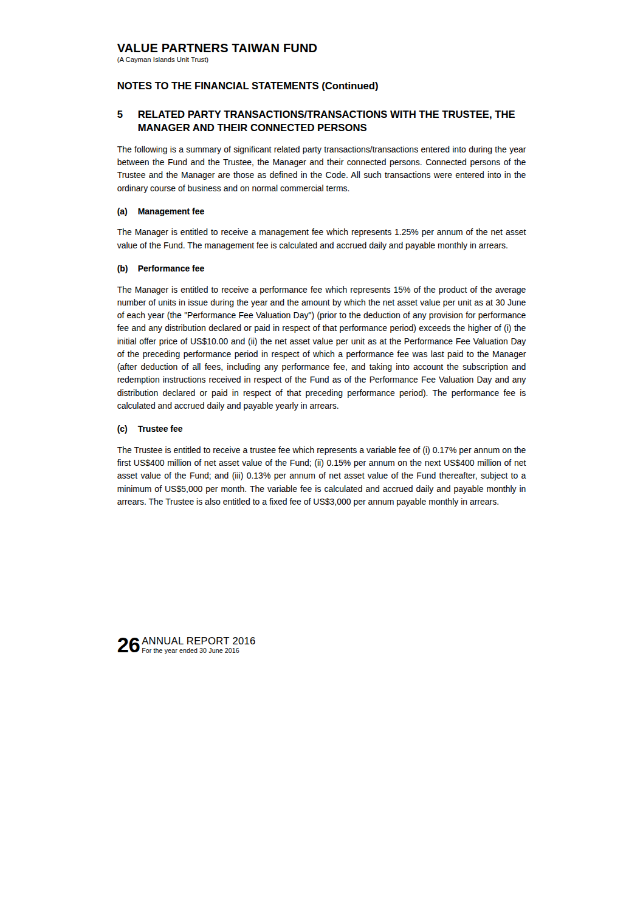VALUE PARTNERS TAIWAN FUND
(A Cayman Islands Unit Trust)
NOTES TO THE FINANCIAL STATEMENTS (Continued)
5
RELATED PARTY TRANSACTIONS/TRANSACTIONS WITH THE TRUSTEE, THE MANAGER AND THEIR CONNECTED PERSONS
The following is a summary of significant related party transactions/transactions entered into during the year between the Fund and the Trustee, the Manager and their connected persons. Connected persons of the Trustee and the Manager are those as defined in the Code. All such transactions were entered into in the ordinary course of business and on normal commercial terms.
(a) Management fee
The Manager is entitled to receive a management fee which represents 1.25% per annum of the net asset value of the Fund. The management fee is calculated and accrued daily and payable monthly in arrears.
(b) Performance fee
The Manager is entitled to receive a performance fee which represents 15% of the product of the average number of units in issue during the year and the amount by which the net asset value per unit as at 30 June of each year (the "Performance Fee Valuation Day") (prior to the deduction of any provision for performance fee and any distribution declared or paid in respect of that performance period) exceeds the higher of (i) the initial offer price of US$10.00 and (ii) the net asset value per unit as at the Performance Fee Valuation Day of the preceding performance period in respect of which a performance fee was last paid to the Manager (after deduction of all fees, including any performance fee, and taking into account the subscription and redemption instructions received in respect of the Fund as of the Performance Fee Valuation Day and any distribution declared or paid in respect of that preceding performance period). The performance fee is calculated and accrued daily and payable yearly in arrears.
(c) Trustee fee
The Trustee is entitled to receive a trustee fee which represents a variable fee of (i) 0.17% per annum on the first US$400 million of net asset value of the Fund; (ii) 0.15% per annum on the next US$400 million of net asset value of the Fund; and (iii) 0.13% per annum of net asset value of the Fund thereafter, subject to a minimum of US$5,000 per month. The variable fee is calculated and accrued daily and payable monthly in arrears. The Trustee is also entitled to a fixed fee of US$3,000 per annum payable monthly in arrears.
26
ANNUAL REPORT 2016
For the year ended 30 June 2016